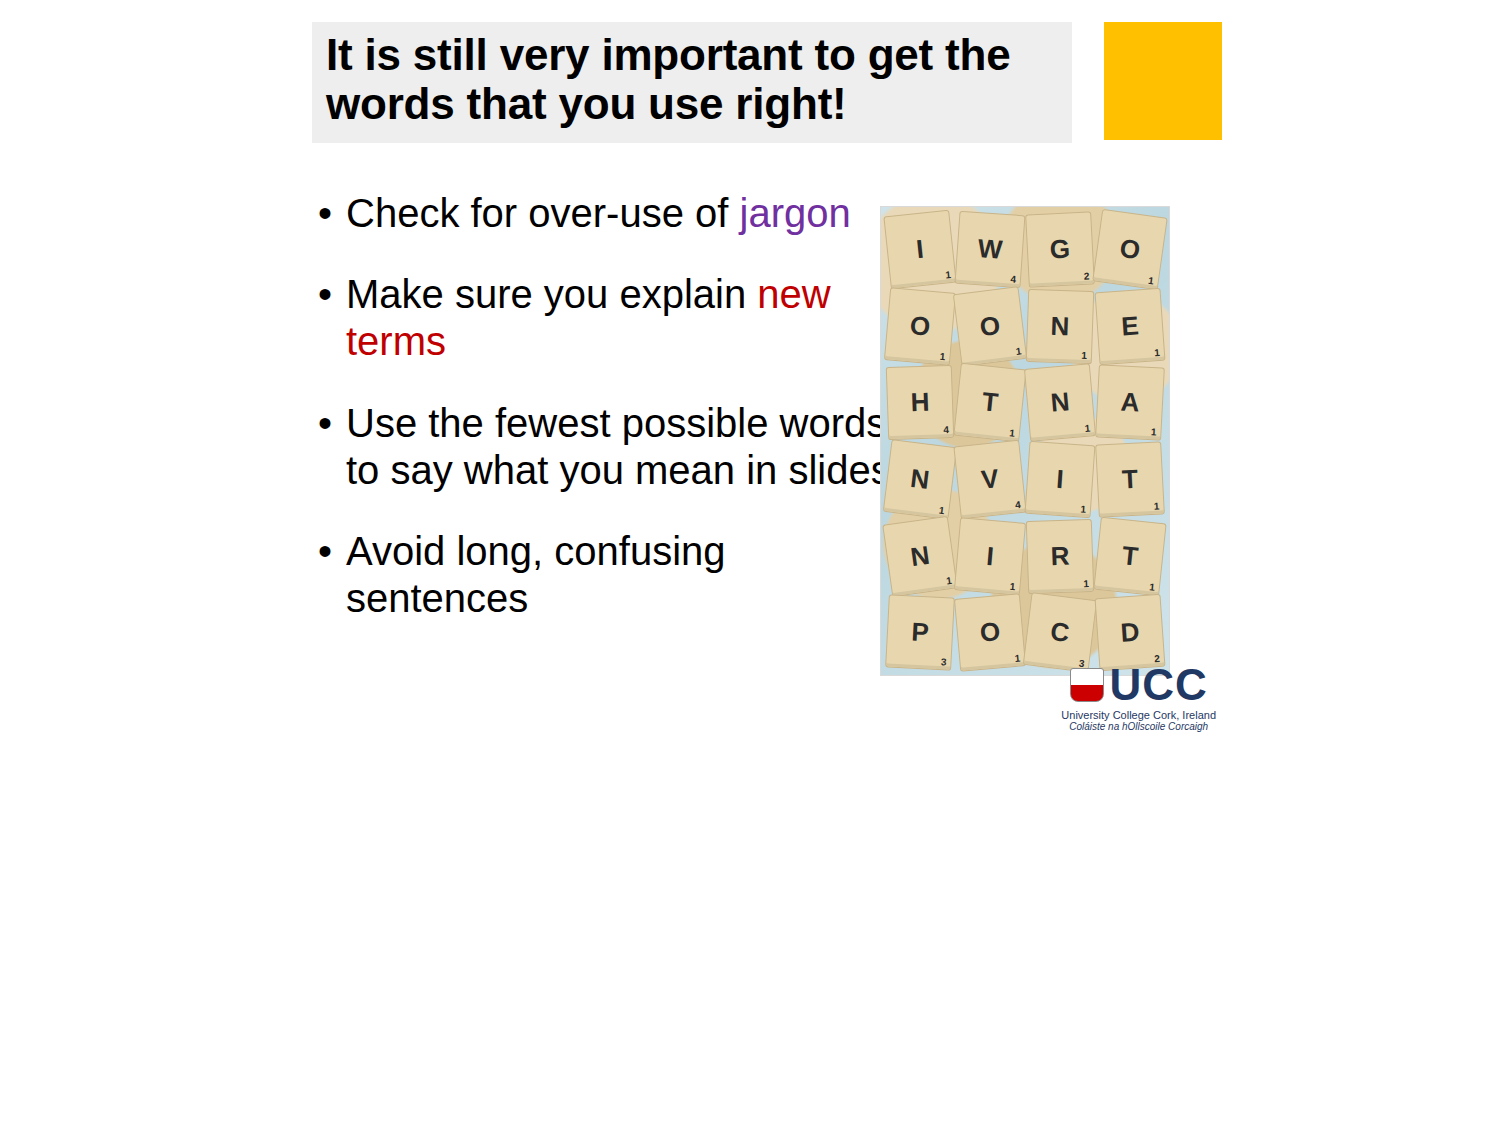It is still very important to get the words that you use right!
Check for over-use of jargon
Make sure you explain new terms
Use the fewest possible words to say what you mean in slides
Avoid long, confusing sentences
I1
W4
G2
O1
O1
O1
N1
E1
H4
T1
N1
A1
N1
V4
I1
T1
N1
I1
R1
T1
P3
O1
C3
D2
UCC
University College Cork, Ireland Coláiste na hOllscoile Corcaigh